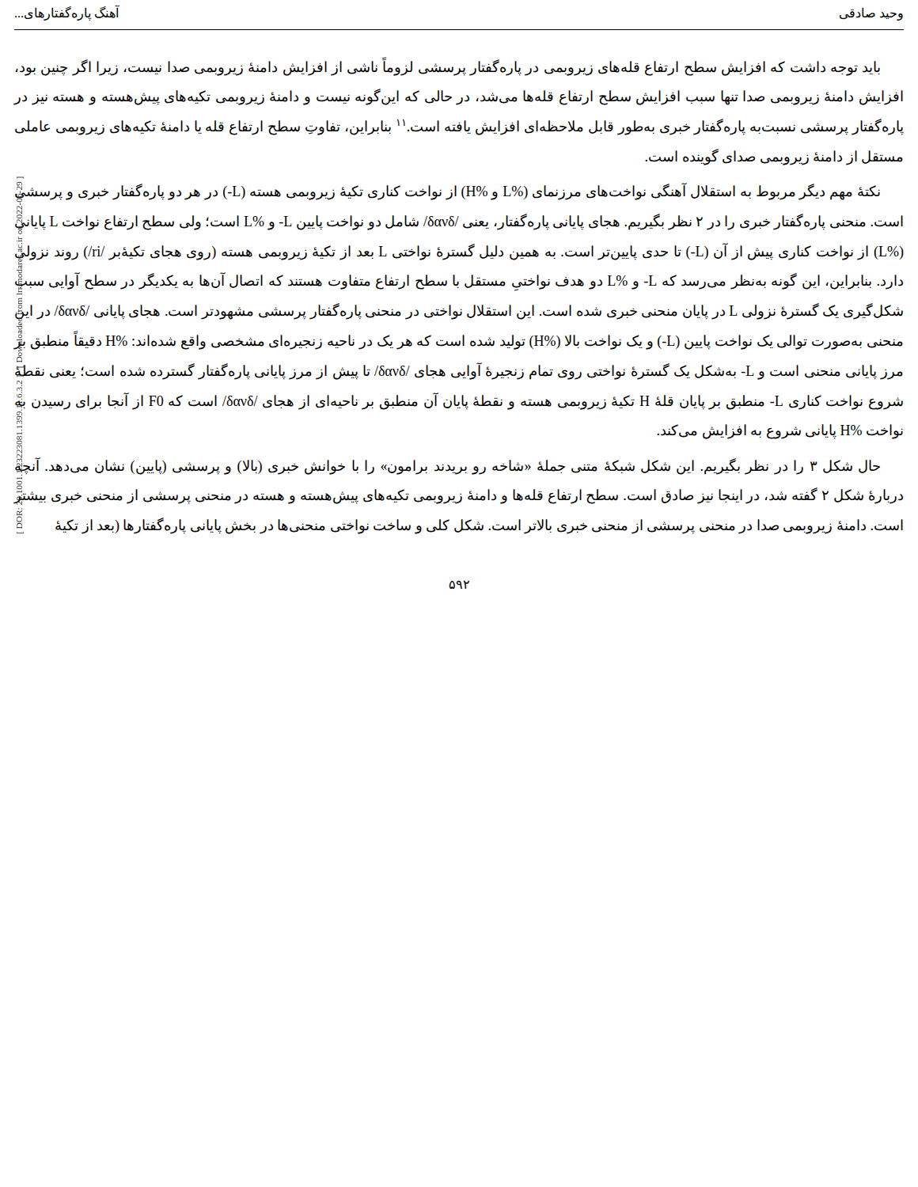[ DOR: 20.1001.1.23223081.1399.11.6.3.2 ] [ Downloaded from lrr.modares.ac.ir on 2022-06-29 ]
وحید صادقی
آهنگ پاره‌گفتارهای...
باید توجه داشت که افزایش سطح ارتفاع قله‌های زیروبمی در پاره‌گفتار پرسشی لزوماً ناشی از افزایش دامنۀ زیروبمی صدا نیست، زیرا اگر چنین بود، افزایش دامنۀ زیروبمی صدا تنها سبب افزایش سطح ارتفاع قله‌ها می‌شد، در حالی که این‌گونه نیست و دامنۀ زیروبمی تکیه‌های پیش‌هسته و هسته نیز در پاره‌گفتار پرسشی نسبت‌به پاره‌گفتار خبری به‌طور قابل ملاحظه‌ای افزایش یافته است.۱۱ بنابراین، تفاوتِ سطح ارتفاع قله یا دامنۀ تکیه‌های زیروبمی عاملی مستقل از دامنۀ زیروبمی صدای گوینده است.
نکتۀ مهم دیگر مربوط به استقلال آهنگی نواخت‌های مرزنمای (L% و H%) از نواخت کناری تکیۀ زیروبمی هسته (-L) در هر دو پاره‌گفتار خبری و پرسشی است. منحنی پاره‌گفتار خبری را در ۲ نظر بگیریم. هجای پایانی پاره‌گفتار، یعنی /δανδ/ شامل دو نواخت پایین -L و L% است؛ ولی سطح ارتفاع نواخت L پایانی (L%) از نواخت کناری پیش از آن (-L) تا حدی پایین‌تر است. به همین دلیل گسترۀ نواختی L بعد از تکیۀ زیروبمی هسته (روی هجای تکیۀ‌بر /ri/) روند نزولی دارد. بنابراین، این گونه به‌نظر می‌رسد که -L و L% دو هدف نواختیِ مستقل با سطح ارتفاع متفاوت هستند که اتصال آن‌ها به یکدیگر در سطح آوایی سبب شکل‌گیری یک گسترۀ نزولی L در پایان منحنی خبری شده است. این استقلال نواختی در منحنی پاره‌گفتار پرسشی مشهودتر است. هجای پایانی /δανδ/ در این منحنی به‌صورت توالی یک نواخت پایین (-L) و یک نواخت بالا (H%) تولید شده است که هر یک در ناحیه زنجیره‌ای مشخصی واقع شده‌اند: H% دقیقاً منطبق بر مرز پایانی منحنی است و -L به‌شکل یک گسترۀ نواختی روی تمام زنجیرۀ آوایی هجای /δανδ/ تا پیش از مرز پایانی پاره‌گفتار گسترده شده است؛ یعنی نقطۀ شروع نواخت کناری -L منطبق بر پایان قلۀ H تکیۀ زیروبمی هسته و نقطۀ پایان آن منطبق بر ناحیه‌ای از هجای /δανδ/ است که F0 از آنجا برای رسیدن به نواخت H% پایانی شروع به افزایش می‌کند.
حال شکل ۳ را در نظر بگیریم. این شکل شبکۀ متنی جملۀ «شاخه رو بریدند برامون» را با خوانش خبری (بالا) و پرسشی (پایین) نشان می‌دهد. آنچه دربارۀ شکل ۲ گفته شد، در اینجا نیز صادق است. سطح ارتفاع قله‌ها و دامنۀ زیروبمی تکیه‌های پیش‌هسته و هسته در منحنی پرسشی از منحنی خبری بیشتر است. دامنۀ زیروبمی صدا در منحنی پرسشی از منحنی خبری بالاتر است. شکل کلی و ساخت نواختی منحنی‌ها در بخش پایانی پاره‌گفتارها (بعد از تکیۀ
۵۹۲